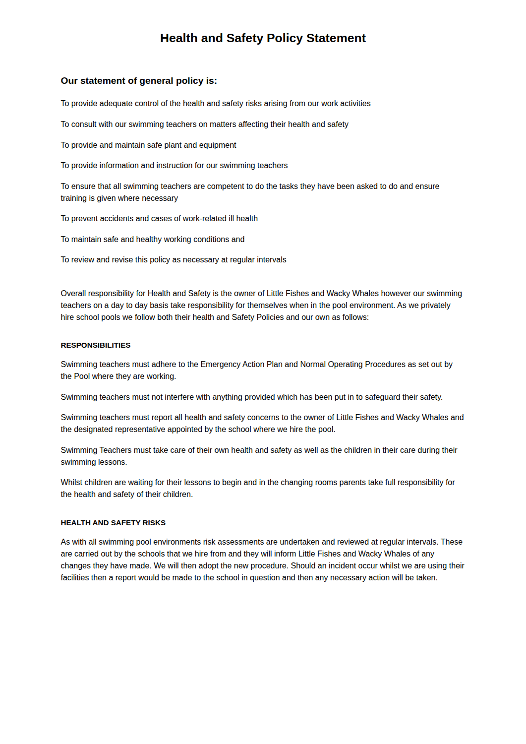Health and Safety Policy Statement
Our statement of general policy is:
To provide adequate control of the health and safety risks arising from our work activities
To consult with our swimming teachers on matters affecting their health and safety
To provide and maintain safe plant and equipment
To provide information and instruction for our swimming teachers
To ensure that all swimming teachers are competent to do the tasks they have been asked to do and ensure training is given where necessary
To prevent accidents and cases of work-related ill health
To maintain safe and healthy working conditions and
To review and revise this policy as necessary at regular intervals
Overall responsibility for Health and Safety is the owner of Little Fishes and Wacky Whales however our swimming teachers on a day to day basis take responsibility for themselves when in the pool environment. As we privately hire school pools we follow both their health and Safety Policies and our own as follows:
Responsibilities
Swimming teachers must adhere to the Emergency Action Plan and Normal Operating Procedures as set out by the Pool where they are working.
Swimming teachers must not interfere with anything provided which has been put in to safeguard their safety.
Swimming teachers must report all health and safety concerns to the owner of Little Fishes and Wacky Whales and the designated representative appointed by the school where we hire the pool.
Swimming Teachers must take care of their own health and safety as well as the children in their care during their swimming lessons.
Whilst children are waiting for their lessons to begin and in the changing rooms parents take full responsibility for the health and safety of their children.
Health and Safety Risks
As with all swimming pool environments risk assessments are undertaken and reviewed at regular intervals. These are carried out by the schools that we hire from and they will inform Little Fishes and Wacky Whales of any changes they have made. We will then adopt the new procedure. Should an incident occur whilst we are using their facilities then a report would be made to the school in question and then any necessary action will be taken.